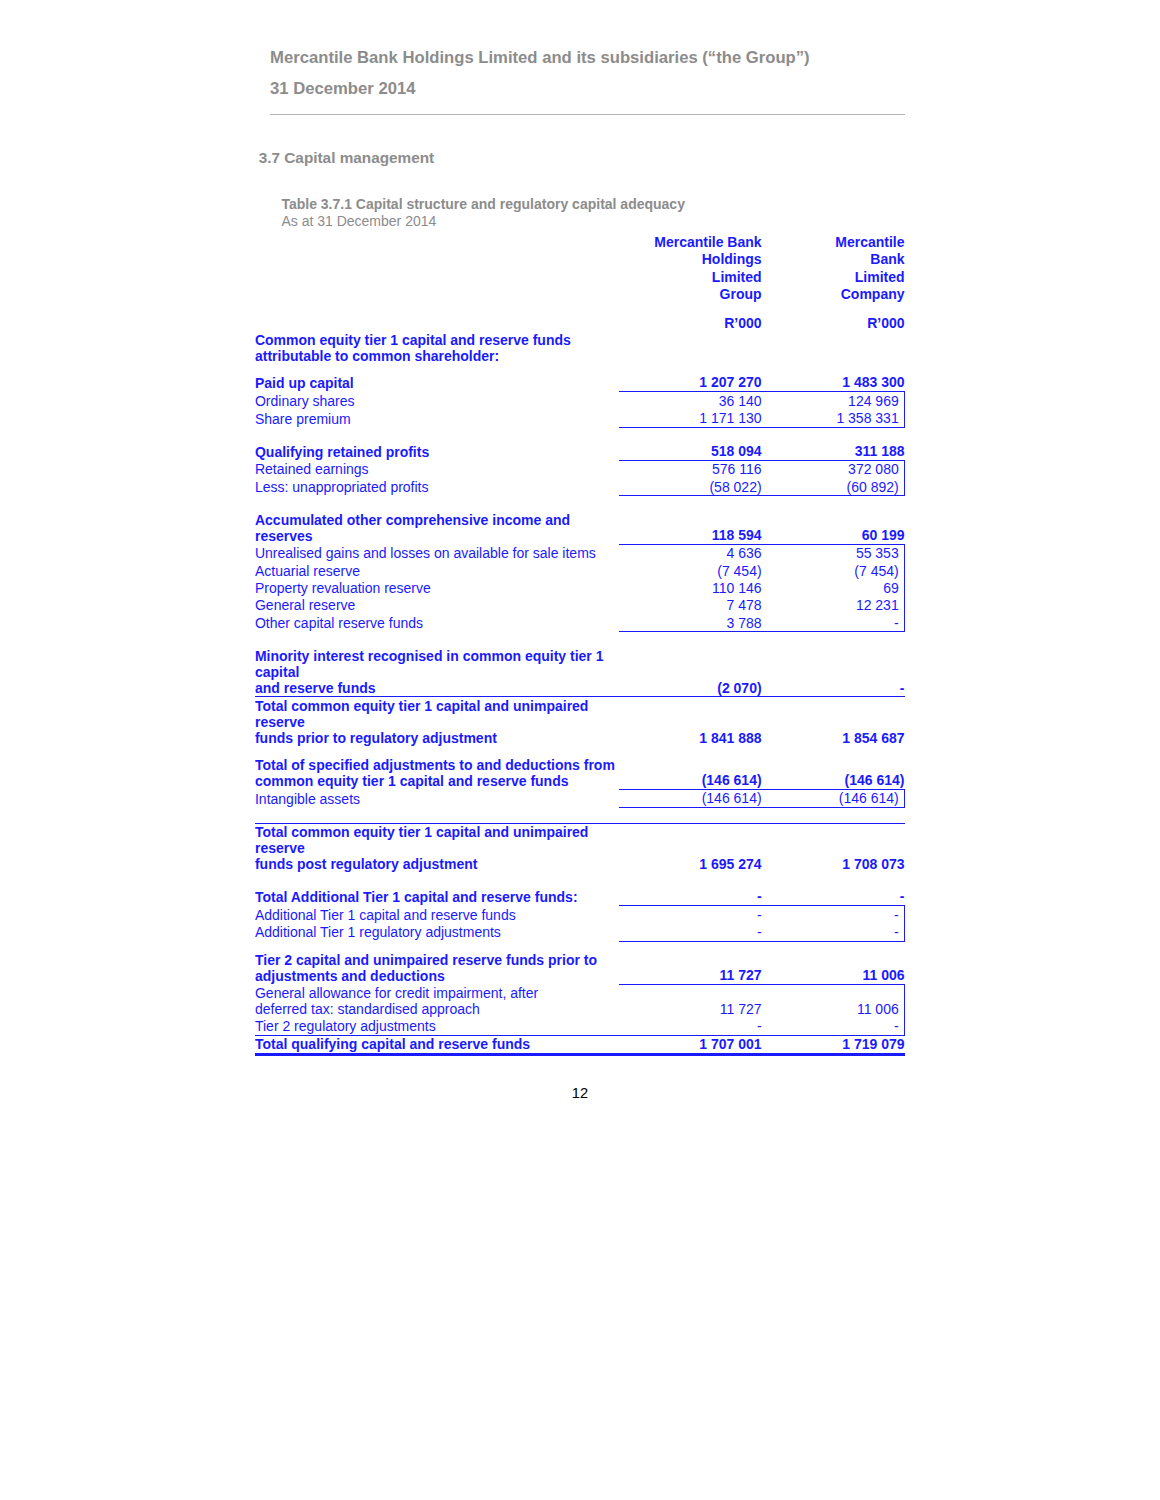Mercantile Bank Holdings Limited and its subsidiaries (“the Group”)
31 December 2014
3.7 Capital management
Table 3.7.1 Capital structure and regulatory capital adequacy
As at 31 December 2014
| | Mercantile Bank Holdings Limited Group | Mercantile Bank Limited Company |
| | R’000 | R’000 |
| Common equity tier 1 capital and reserve funds attributable to common shareholder: | | |
| Paid up capital | 1 207 270 | 1 483 300 |
| Ordinary shares | 36 140 | 124 969 |
| Share premium | 1 171 130 | 1 358 331 |
| Qualifying retained profits | 518 094 | 311 188 |
| Retained earnings | 576 116 | 372 080 |
| Less: unappropriated profits | (58 022) | (60 892) |
| Accumulated other comprehensive income and reserves | 118 594 | 60 199 |
| Unrealised gains and losses on available for sale items | 4 636 | 55 353 |
| Actuarial reserve | (7 454) | (7 454) |
| Property revaluation reserve | 110 146 | 69 |
| General reserve | 7 478 | 12 231 |
| Other capital reserve funds | 3 788 | - |
| Minority interest recognised in common equity tier 1 capital and reserve funds | (2 070) | - |
| Total common equity tier 1 capital and unimpaired reserve funds prior to regulatory adjustment | 1 841 888 | 1 854 687 |
| Total of specified adjustments to and deductions from common equity tier 1 capital and reserve funds | (146 614) | (146 614) |
| Intangible assets | (146 614) | (146 614) |
| Total common equity tier 1 capital and unimpaired reserve funds post regulatory adjustment | 1 695 274 | 1 708 073 |
| Total Additional Tier 1 capital and reserve funds: | - | - |
| Additional Tier 1 capital and reserve funds | - | - |
| Additional Tier 1 regulatory adjustments | - | - |
| Tier 2 capital and unimpaired reserve funds prior to adjustments and deductions | 11 727 | 11 006 |
| General allowance for credit impairment, after deferred tax: standardised approach | 11 727 | 11 006 |
| Tier 2 regulatory adjustments | - | - |
| Total qualifying capital and reserve funds | 1 707 001 | 1 719 079 |
12